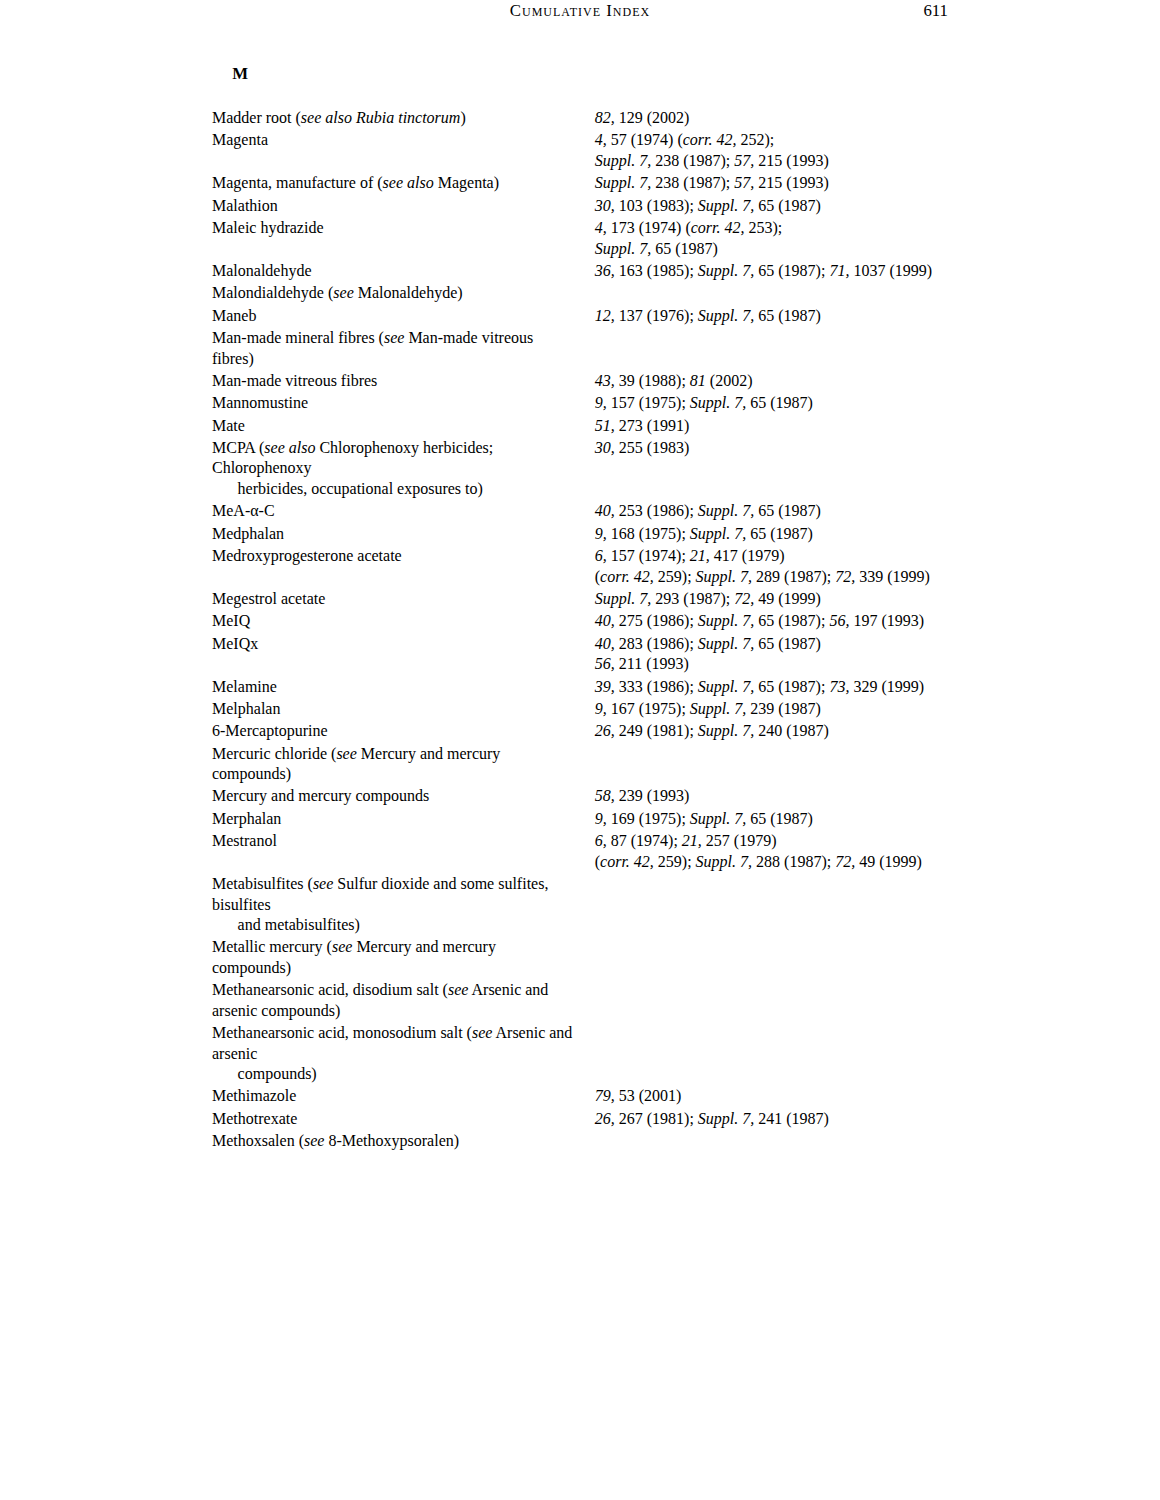Cumulative Index 611
M
Madder root (see also Rubia tinctorum)
82, 129 (2002)
Magenta
4, 57 (1974) (corr. 42, 252);
Suppl. 7, 238 (1987); 57, 215 (1993)
Magenta, manufacture of (see also Magenta)
Suppl. 7, 238 (1987); 57, 215 (1993)
Malathion
30, 103 (1983); Suppl. 7, 65 (1987)
Maleic hydrazide
4, 173 (1974) (corr. 42, 253);
Suppl. 7, 65 (1987)
Malonaldehyde
36, 163 (1985); Suppl. 7, 65 (1987); 71, 1037 (1999)
Malondialdehyde (see Malonaldehyde)
Maneb
12, 137 (1976); Suppl. 7, 65 (1987)
Man-made mineral fibres (see Man-made vitreous fibres)
Man-made vitreous fibres
43, 39 (1988); 81 (2002)
Mannomustine
9, 157 (1975); Suppl. 7, 65 (1987)
Mate
51, 273 (1991)
MCPA (see also Chlorophenoxy herbicides; Chlorophenoxy herbicides, occupational exposures to)
30, 255 (1983)
MeA-α-C
40, 253 (1986); Suppl. 7, 65 (1987)
Medphalan
9, 168 (1975); Suppl. 7, 65 (1987)
Medroxyprogesterone acetate
6, 157 (1974); 21, 417 (1979)
(corr. 42, 259); Suppl. 7, 289 (1987); 72, 339 (1999)
Megestrol acetate
Suppl. 7, 293 (1987); 72, 49 (1999)
MeIQ
40, 275 (1986); Suppl. 7, 65 (1987); 56, 197 (1993)
MeIQx
40, 283 (1986); Suppl. 7, 65 (1987)
56, 211 (1993)
Melamine
39, 333 (1986); Suppl. 7, 65 (1987); 73, 329 (1999)
Melphalan
9, 167 (1975); Suppl. 7, 239 (1987)
6-Mercaptopurine
26, 249 (1981); Suppl. 7, 240 (1987)
Mercuric chloride (see Mercury and mercury compounds)
Mercury and mercury compounds
58, 239 (1993)
Merphalan
9, 169 (1975); Suppl. 7, 65 (1987)
Mestranol
6, 87 (1974); 21, 257 (1979)
(corr. 42, 259); Suppl. 7, 288 (1987); 72, 49 (1999)
Metabisulfites (see Sulfur dioxide and some sulfites, bisulfites and metabisulfites)
Metallic mercury (see Mercury and mercury compounds)
Methanearsonic acid, disodium salt (see Arsenic and arsenic compounds)
Methanearsonic acid, monosodium salt (see Arsenic and arsenic compounds)
Methimazole
79, 53 (2001)
Methotrexate
26, 267 (1981); Suppl. 7, 241 (1987)
Methoxsalen (see 8-Methoxypsoralen)